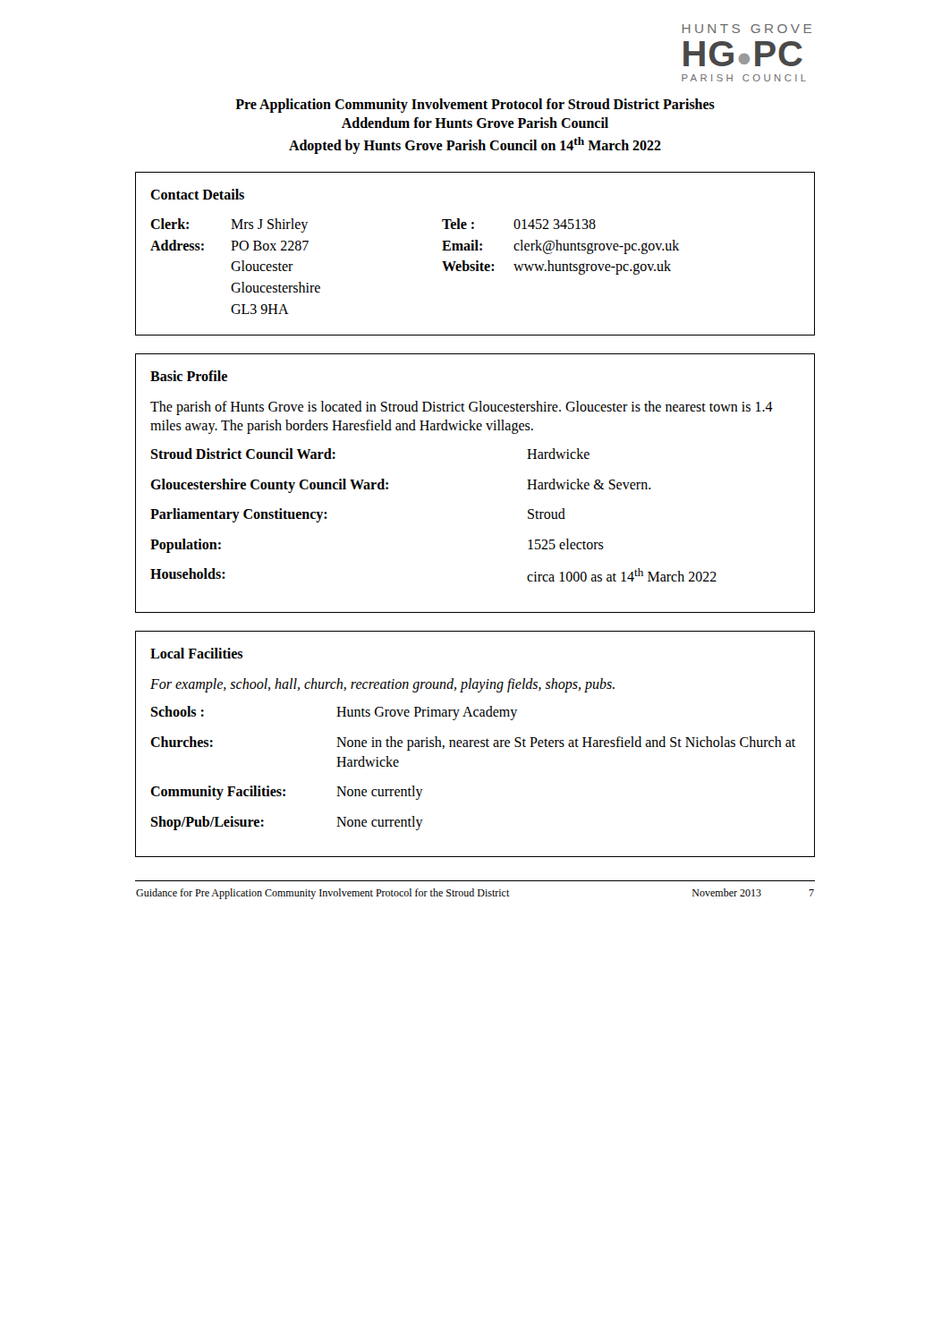HUNTS GROVE
HG●PC
PARISH COUNCIL
Pre Application Community Involvement Protocol for Stroud District Parishes
Addendum for Hunts Grove Parish Council
Adopted by Hunts Grove Parish Council on 14th March 2022
Contact Details
| Clerk: | Mrs J Shirley | Tele : | 01452 345138 |
| Address: | PO Box 2287 | Email: | clerk@huntsgrove-pc.gov.uk |
| | Gloucester | Website: | www.huntsgrove-pc.gov.uk |
| | Gloucestershire | | |
| | GL3 9HA | | |
Basic Profile
The parish of Hunts Grove is located in Stroud District Gloucestershire. Gloucester is the nearest town is 1.4 miles away. The parish borders Haresfield and Hardwicke villages.
| Stroud District Council Ward: | Hardwicke |
| Gloucestershire County Council Ward: | Hardwicke & Severn. |
| Parliamentary Constituency: | Stroud |
| Population: | 1525 electors |
| Households: | circa 1000 as at 14 th March 2022 |
Local Facilities
For example, school, hall, church, recreation ground, playing fields, shops, pubs.
| Schools : | Hunts Grove Primary Academy |
| Churches: | None in the parish, nearest are St Peters at Haresfield and St Nicholas Church at Hardwicke |
| Community Facilities: | None currently |
| Shop/Pub/Leisure: | None currently |
| Guidance for Pre Application Community Involvement Protocol for the Stroud District | November 2013 | 7 |